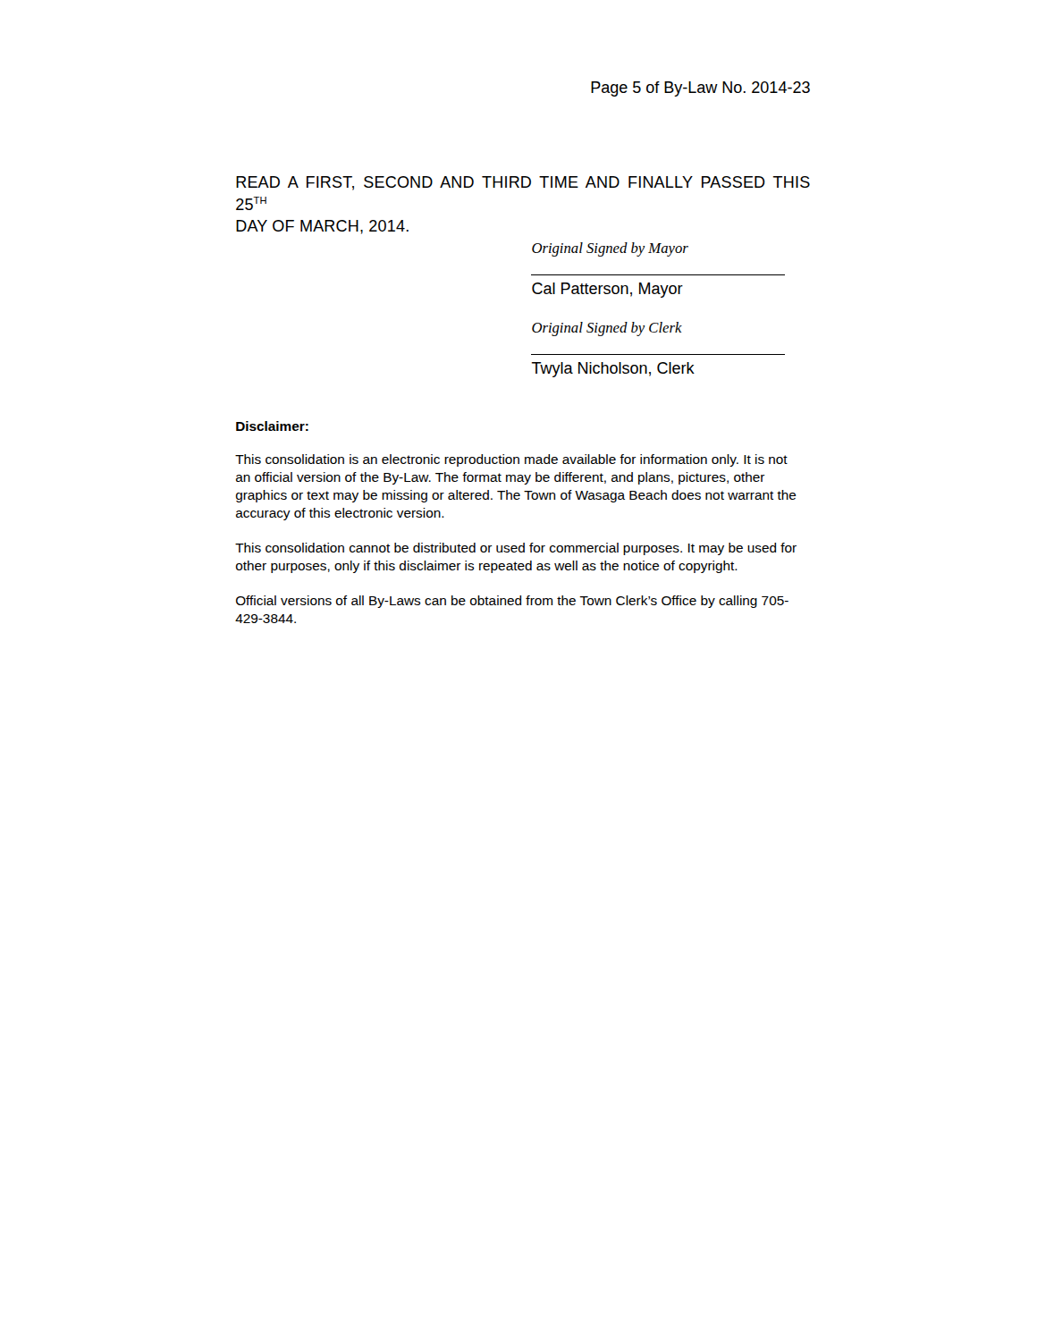Page 5 of By-Law No. 2014-23
READ A FIRST, SECOND AND THIRD TIME AND FINALLY PASSED THIS 25TH DAY OF MARCH, 2014.
Original Signed by Mayor
Cal Patterson, Mayor
Original Signed by Clerk
Twyla Nicholson, Clerk
Disclaimer:
This consolidation is an electronic reproduction made available for information only. It is not an official version of the By-Law. The format may be different, and plans, pictures, other graphics or text may be missing or altered. The Town of Wasaga Beach does not warrant the accuracy of this electronic version.
This consolidation cannot be distributed or used for commercial purposes. It may be used for other purposes, only if this disclaimer is repeated as well as the notice of copyright.
Official versions of all By-Laws can be obtained from the Town Clerk’s Office by calling 705-429-3844.